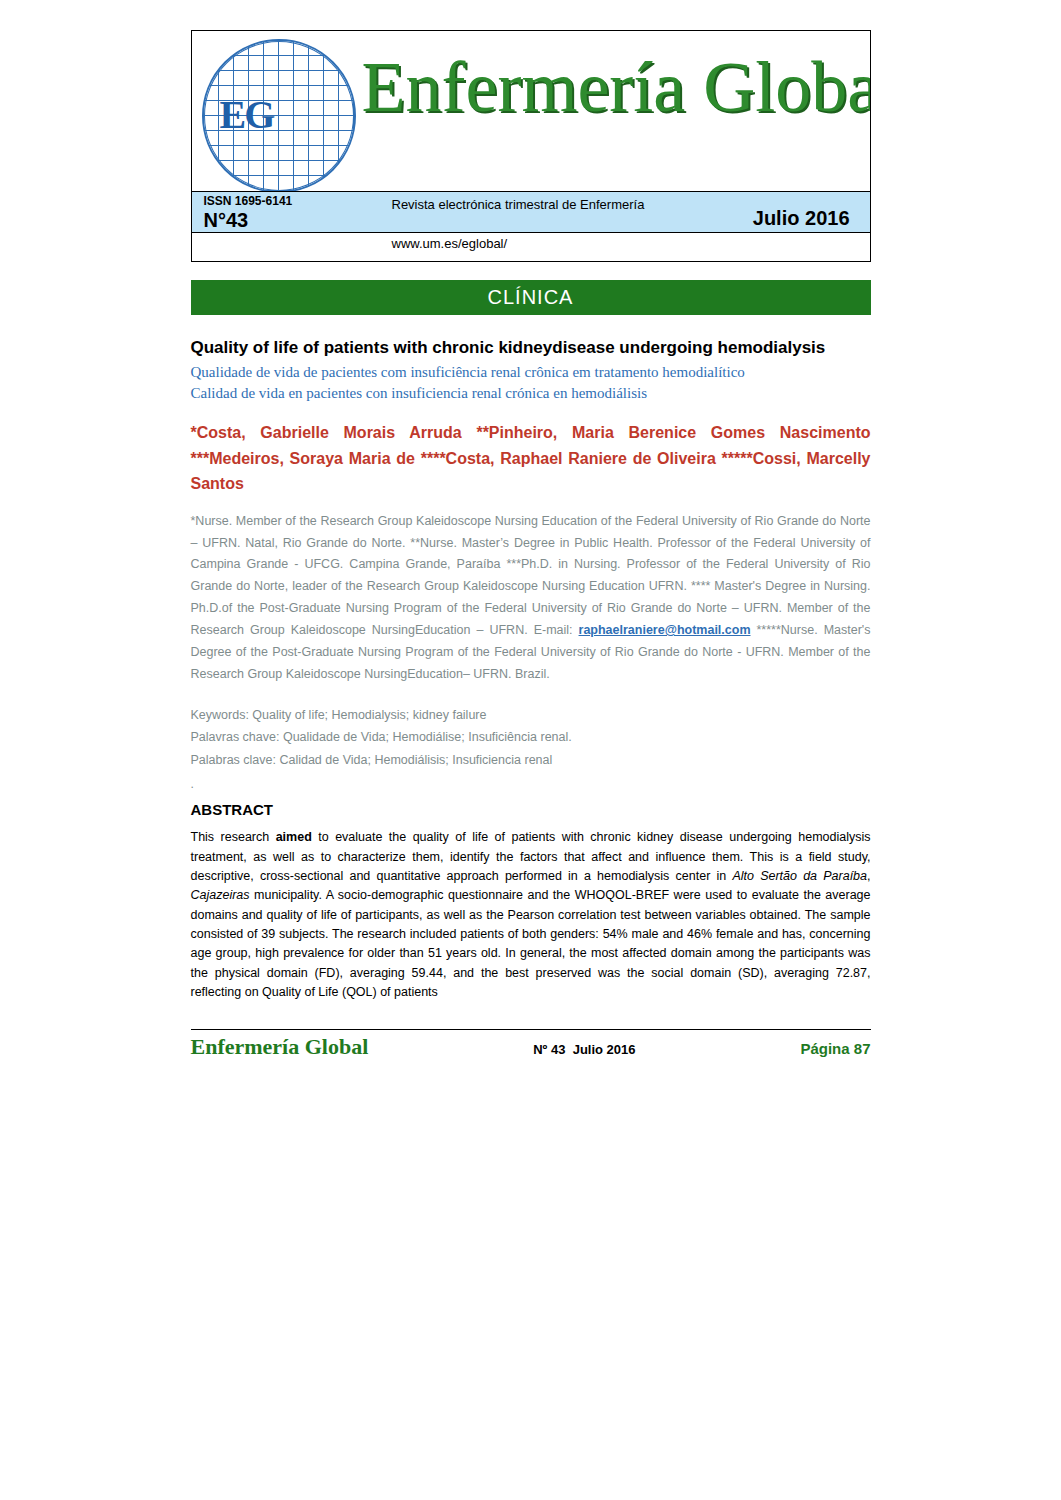EG
Enfermería Global
ISSN 1695-6141
N°43
Revista electrónica trimestral de Enfermería
Julio 2016
www.um.es/eglobal/
CLÍNICA
Quality of life of patients with chronic kidneydisease undergoing hemodialysis
Qualidade de vida de pacientes com insuficiência renal crônica em tratamento hemodialítico
Calidad de vida en pacientes con insuficiencia renal crónica en hemodiálisis
*Costa, Gabrielle Morais Arruda **Pinheiro, Maria Berenice Gomes Nascimento ***Medeiros, Soraya Maria de ****Costa, Raphael Raniere de Oliveira *****Cossi, Marcelly Santos
*Nurse. Member of the Research Group Kaleidoscope Nursing Education of the Federal University of Rio Grande do Norte – UFRN. Natal, Rio Grande do Norte. **Nurse. Master’s Degree in Public Health. Professor of the Federal University of Campina Grande - UFCG. Campina Grande, Paraíba ***Ph.D. in Nursing. Professor of the Federal University of Rio Grande do Norte, leader of the Research Group Kaleidoscope Nursing Education UFRN. **** Master's Degree in Nursing. Ph.D.of the Post-Graduate Nursing Program of the Federal University of Rio Grande do Norte – UFRN. Member of the Research Group Kaleidoscope NursingEducation – UFRN. E-mail: raphaelraniere@hotmail.com *****Nurse. Master's Degree of the Post-Graduate Nursing Program of the Federal University of Rio Grande do Norte - UFRN. Member of the Research Group Kaleidoscope NursingEducation– UFRN. Brazil.
Keywords: Quality of life; Hemodialysis; kidney failure
Palavras chave: Qualidade de Vida; Hemodiálise; Insuficiência renal.
Palabras clave: Calidad de Vida; Hemodiálisis; Insuficiencia renal
.
ABSTRACT
This research aimed to evaluate the quality of life of patients with chronic kidney disease undergoing hemodialysis treatment, as well as to characterize them, identify the factors that affect and influence them. This is a field study, descriptive, cross-sectional and quantitative approach performed in a hemodialysis center in Alto Sertão da Paraíba, Cajazeiras municipality. A socio-demographic questionnaire and the WHOQOL-BREF were used to evaluate the average domains and quality of life of participants, as well as the Pearson correlation test between variables obtained. The sample consisted of 39 subjects. The research included patients of both genders: 54% male and 46% female and has, concerning age group, high prevalence for older than 51 years old. In general, the most affected domain among the participants was the physical domain (FD), averaging 59.44, and the best preserved was the social domain (SD), averaging 72.87, reflecting on Quality of Life (QOL) of patients
Enfermería Global
Nº 43 Julio 2016
Página 87